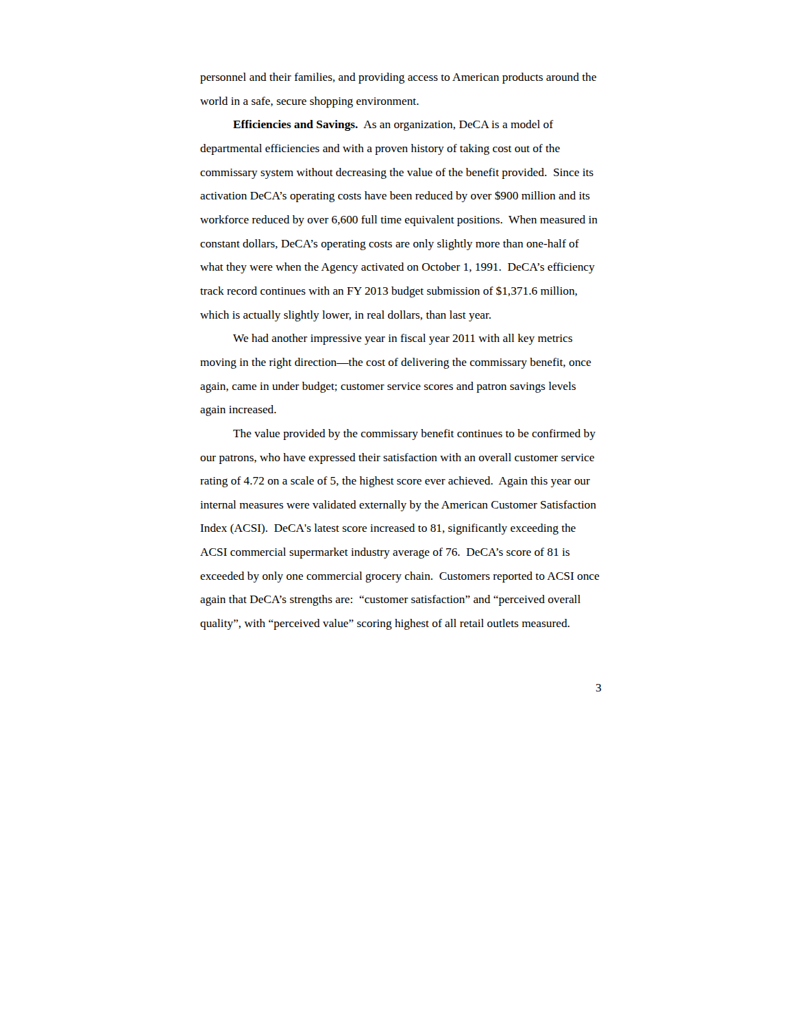personnel and their families, and providing access to American products around the world in a safe, secure shopping environment.
Efficiencies and Savings. As an organization, DeCA is a model of departmental efficiencies and with a proven history of taking cost out of the commissary system without decreasing the value of the benefit provided. Since its activation DeCA’s operating costs have been reduced by over $900 million and its workforce reduced by over 6,600 full time equivalent positions. When measured in constant dollars, DeCA’s operating costs are only slightly more than one-half of what they were when the Agency activated on October 1, 1991. DeCA’s efficiency track record continues with an FY 2013 budget submission of $1,371.6 million, which is actually slightly lower, in real dollars, than last year.
We had another impressive year in fiscal year 2011 with all key metrics moving in the right direction—the cost of delivering the commissary benefit, once again, came in under budget; customer service scores and patron savings levels again increased.
The value provided by the commissary benefit continues to be confirmed by our patrons, who have expressed their satisfaction with an overall customer service rating of 4.72 on a scale of 5, the highest score ever achieved. Again this year our internal measures were validated externally by the American Customer Satisfaction Index (ACSI). DeCA's latest score increased to 81, significantly exceeding the ACSI commercial supermarket industry average of 76. DeCA’s score of 81 is exceeded by only one commercial grocery chain. Customers reported to ACSI once again that DeCA’s strengths are: “customer satisfaction” and “perceived overall quality”, with “perceived value” scoring highest of all retail outlets measured.
3